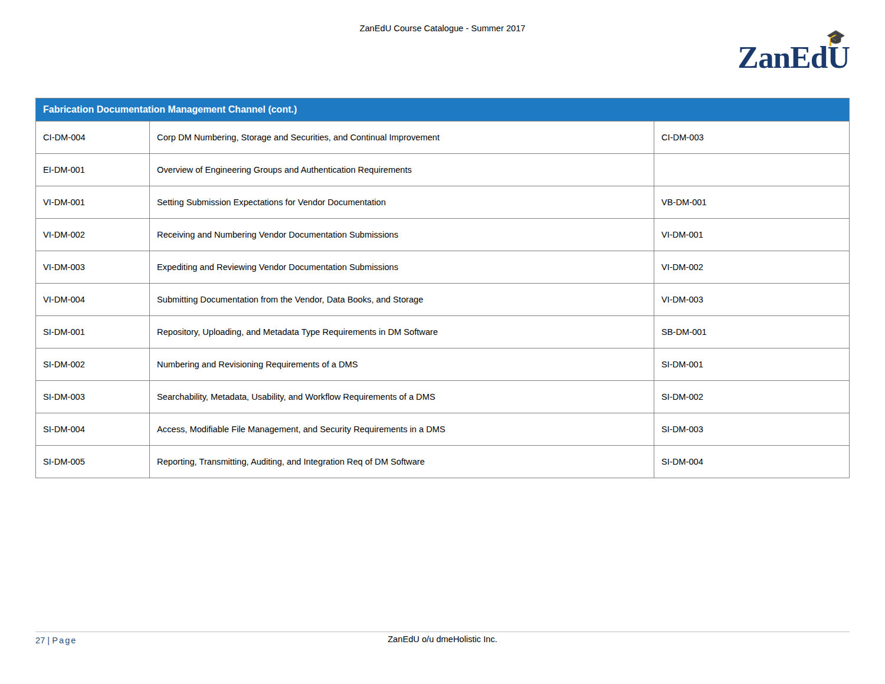ZanEdU Course Catalogue - Summer 2017
🎓Zan Ed U
| Fabrication Documentation Management Channel (cont.) |
| --- |
| CI-DM-004 | Corp DM Numbering, Storage and Securities, and Continual Improvement | CI-DM-003 |
| EI-DM-001 | Overview of Engineering Groups and Authentication Requirements | |
| VI-DM-001 | Setting Submission Expectations for Vendor Documentation | VB-DM-001 |
| VI-DM-002 | Receiving and Numbering Vendor Documentation Submissions | VI-DM-001 |
| VI-DM-003 | Expediting and Reviewing Vendor Documentation Submissions | VI-DM-002 |
| VI-DM-004 | Submitting Documentation from the Vendor, Data Books, and Storage | VI-DM-003 |
| SI-DM-001 | Repository, Uploading, and Metadata Type Requirements in DM Software | SB-DM-001 |
| SI-DM-002 | Numbering and Revisioning Requirements of a DMS | SI-DM-001 |
| SI-DM-003 | Searchability, Metadata, Usability, and Workflow Requirements of a DMS | SI-DM-002 |
| SI-DM-004 | Access, Modifiable File Management, and Security Requirements in a DMS | SI-DM-003 |
| SI-DM-005 | Reporting, Transmitting, Auditing, and Integration Req of DM Software | SI-DM-004 |
27 | Page
ZanEdU o/u dmeHolistic Inc.